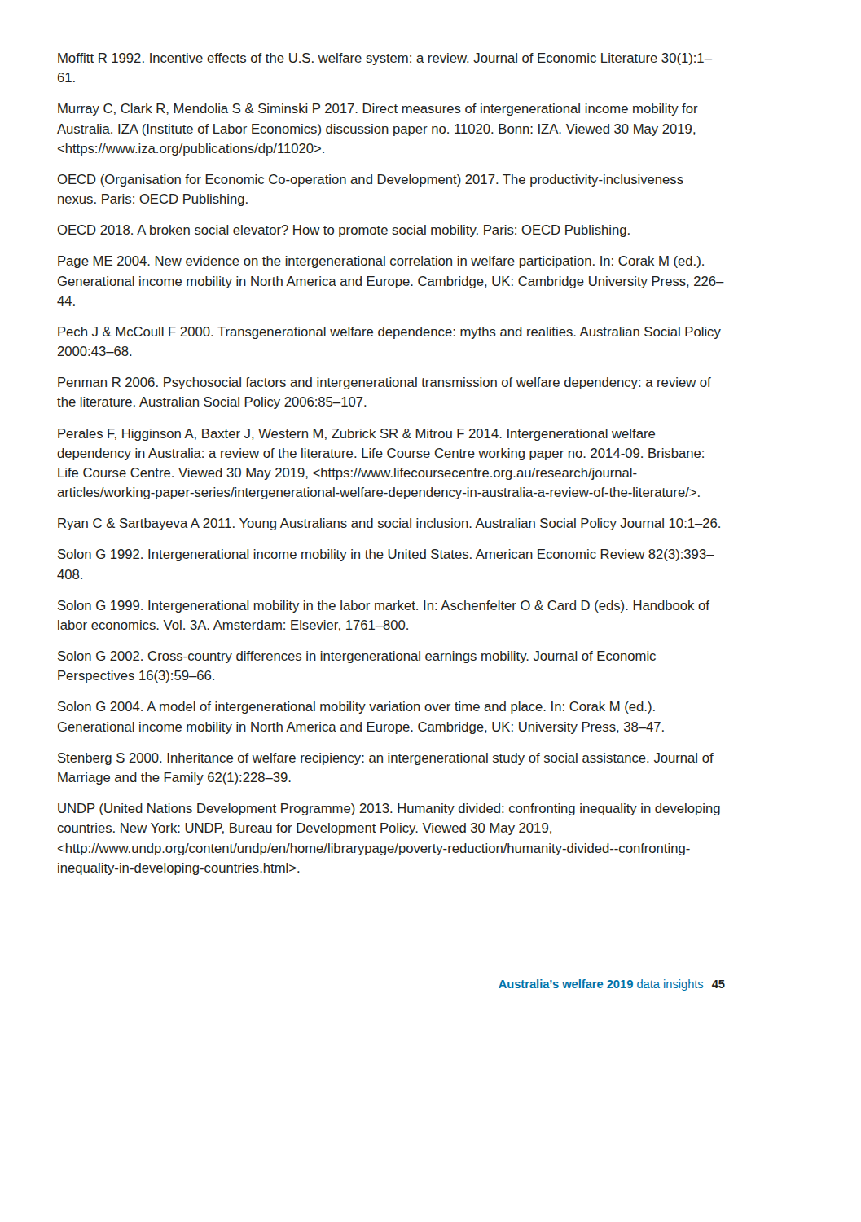Moffitt R 1992. Incentive effects of the U.S. welfare system: a review. Journal of Economic Literature 30(1):1–61.
Murray C, Clark R, Mendolia S & Siminski P 2017. Direct measures of intergenerational income mobility for Australia. IZA (Institute of Labor Economics) discussion paper no. 11020. Bonn: IZA. Viewed 30 May 2019, <https://www.iza.org/publications/dp/11020>.
OECD (Organisation for Economic Co-operation and Development) 2017. The productivity-inclusiveness nexus. Paris: OECD Publishing.
OECD 2018. A broken social elevator? How to promote social mobility. Paris: OECD Publishing.
Page ME 2004. New evidence on the intergenerational correlation in welfare participation. In: Corak M (ed.). Generational income mobility in North America and Europe. Cambridge, UK: Cambridge University Press, 226–44.
Pech J & McCoull F 2000. Transgenerational welfare dependence: myths and realities. Australian Social Policy 2000:43–68.
Penman R 2006. Psychosocial factors and intergenerational transmission of welfare dependency: a review of the literature. Australian Social Policy 2006:85–107.
Perales F, Higginson A, Baxter J, Western M, Zubrick SR & Mitrou F 2014. Intergenerational welfare dependency in Australia: a review of the literature. Life Course Centre working paper no. 2014-09. Brisbane: Life Course Centre. Viewed 30 May 2019, <https://www.lifecoursecentre.org.au/research/journal-articles/working-paper-series/intergenerational-welfare-dependency-in-australia-a-review-of-the-literature/>.
Ryan C & Sartbayeva A 2011. Young Australians and social inclusion. Australian Social Policy Journal 10:1–26.
Solon G 1992. Intergenerational income mobility in the United States. American Economic Review 82(3):393–408.
Solon G 1999. Intergenerational mobility in the labor market. In: Aschenfelter O & Card D (eds). Handbook of labor economics. Vol. 3A. Amsterdam: Elsevier, 1761–800.
Solon G 2002. Cross-country differences in intergenerational earnings mobility. Journal of Economic Perspectives 16(3):59–66.
Solon G 2004. A model of intergenerational mobility variation over time and place. In: Corak M (ed.). Generational income mobility in North America and Europe. Cambridge, UK: University Press, 38–47.
Stenberg S 2000. Inheritance of welfare recipiency: an intergenerational study of social assistance. Journal of Marriage and the Family 62(1):228–39.
UNDP (United Nations Development Programme) 2013. Humanity divided: confronting inequality in developing countries. New York: UNDP, Bureau for Development Policy. Viewed 30 May 2019, <http://www.undp.org/content/undp/en/home/librarypage/poverty-reduction/humanity-divided--confronting-inequality-in-developing-countries.html>.
Australia’s welfare 2019 data insights 45